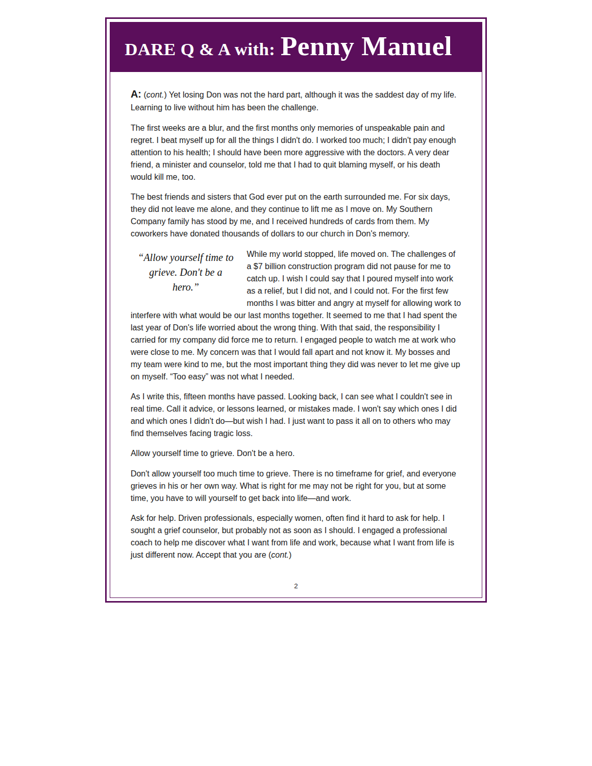DARE Q & A with: Penny Manuel
A: (cont.) Yet losing Don was not the hard part, although it was the saddest day of my life. Learning to live without him has been the challenge.
The first weeks are a blur, and the first months only memories of unspeakable pain and regret. I beat myself up for all the things I didn't do. I worked too much; I didn't pay enough attention to his health; I should have been more aggressive with the doctors. A very dear friend, a minister and counselor, told me that I had to quit blaming myself, or his death would kill me, too.
The best friends and sisters that God ever put on the earth surrounded me. For six days, they did not leave me alone, and they continue to lift me as I move on. My Southern Company family has stood by me, and I received hundreds of cards from them. My coworkers have donated thousands of dollars to our church in Don's memory.
“Allow yourself time to grieve. Don't be a hero.”
While my world stopped, life moved on. The challenges of a $7 billion construction program did not pause for me to catch up. I wish I could say that I poured myself into work as a relief, but I did not, and I could not. For the first few months I was bitter and angry at myself for allowing work to interfere with what would be our last months together. It seemed to me that I had spent the last year of Don's life worried about the wrong thing. With that said, the responsibility I carried for my company did force me to return. I engaged people to watch me at work who were close to me. My concern was that I would fall apart and not know it. My bosses and my team were kind to me, but the most important thing they did was never to let me give up on myself. “Too easy” was not what I needed.
As I write this, fifteen months have passed. Looking back, I can see what I couldn't see in real time. Call it advice, or lessons learned, or mistakes made. I won't say which ones I did and which ones I didn't do—but wish I had. I just want to pass it all on to others who may find themselves facing tragic loss.
Allow yourself time to grieve. Don't be a hero.
Don't allow yourself too much time to grieve. There is no timeframe for grief, and everyone grieves in his or her own way. What is right for me may not be right for you, but at some time, you have to will yourself to get back into life—and work.
Ask for help. Driven professionals, especially women, often find it hard to ask for help. I sought a grief counselor, but probably not as soon as I should. I engaged a professional coach to help me discover what I want from life and work, because what I want from life is just different now. Accept that you are (cont.)
2